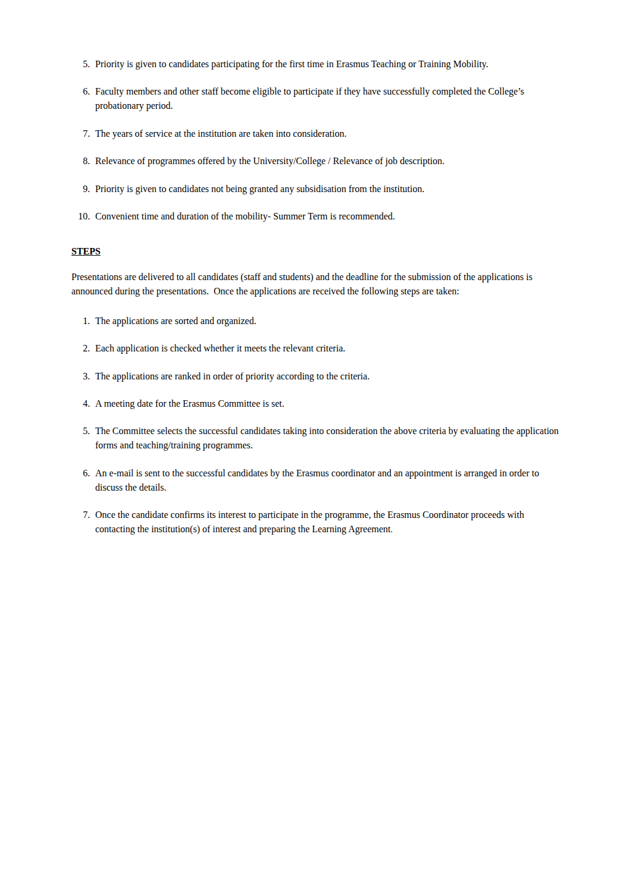Priority is given to candidates participating for the first time in Erasmus Teaching or Training Mobility.
Faculty members and other staff become eligible to participate if they have successfully completed the College’s probationary period.
The years of service at the institution are taken into consideration.
Relevance of programmes offered by the University/College / Relevance of job description.
Priority is given to candidates not being granted any subsidisation from the institution.
Convenient time and duration of the mobility- Summer Term is recommended.
STEPS
Presentations are delivered to all candidates (staff and students) and the deadline for the submission of the applications is announced during the presentations. Once the applications are received the following steps are taken:
The applications are sorted and organized.
Each application is checked whether it meets the relevant criteria.
The applications are ranked in order of priority according to the criteria.
A meeting date for the Erasmus Committee is set.
The Committee selects the successful candidates taking into consideration the above criteria by evaluating the application forms and teaching/training programmes.
An e-mail is sent to the successful candidates by the Erasmus coordinator and an appointment is arranged in order to discuss the details.
Once the candidate confirms its interest to participate in the programme, the Erasmus Coordinator proceeds with contacting the institution(s) of interest and preparing the Learning Agreement.